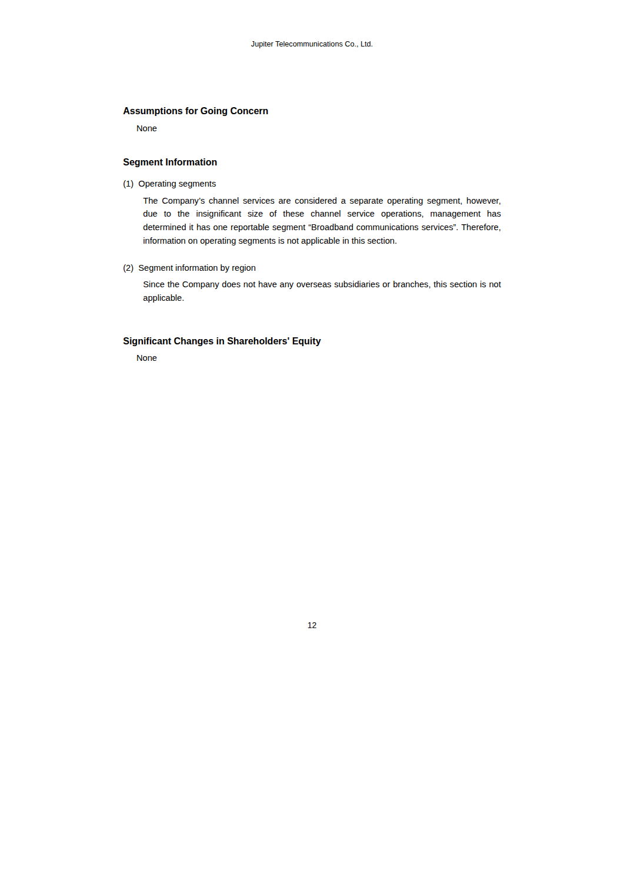Jupiter Telecommunications Co., Ltd.
Assumptions for Going Concern
None
Segment Information
(1) Operating segments
The Company’s channel services are considered a separate operating segment, however, due to the insignificant size of these channel service operations, management has determined it has one reportable segment “Broadband communications services”. Therefore, information on operating segments is not applicable in this section.
(2) Segment information by region
Since the Company does not have any overseas subsidiaries or branches, this section is not applicable.
Significant Changes in Shareholders' Equity
None
12